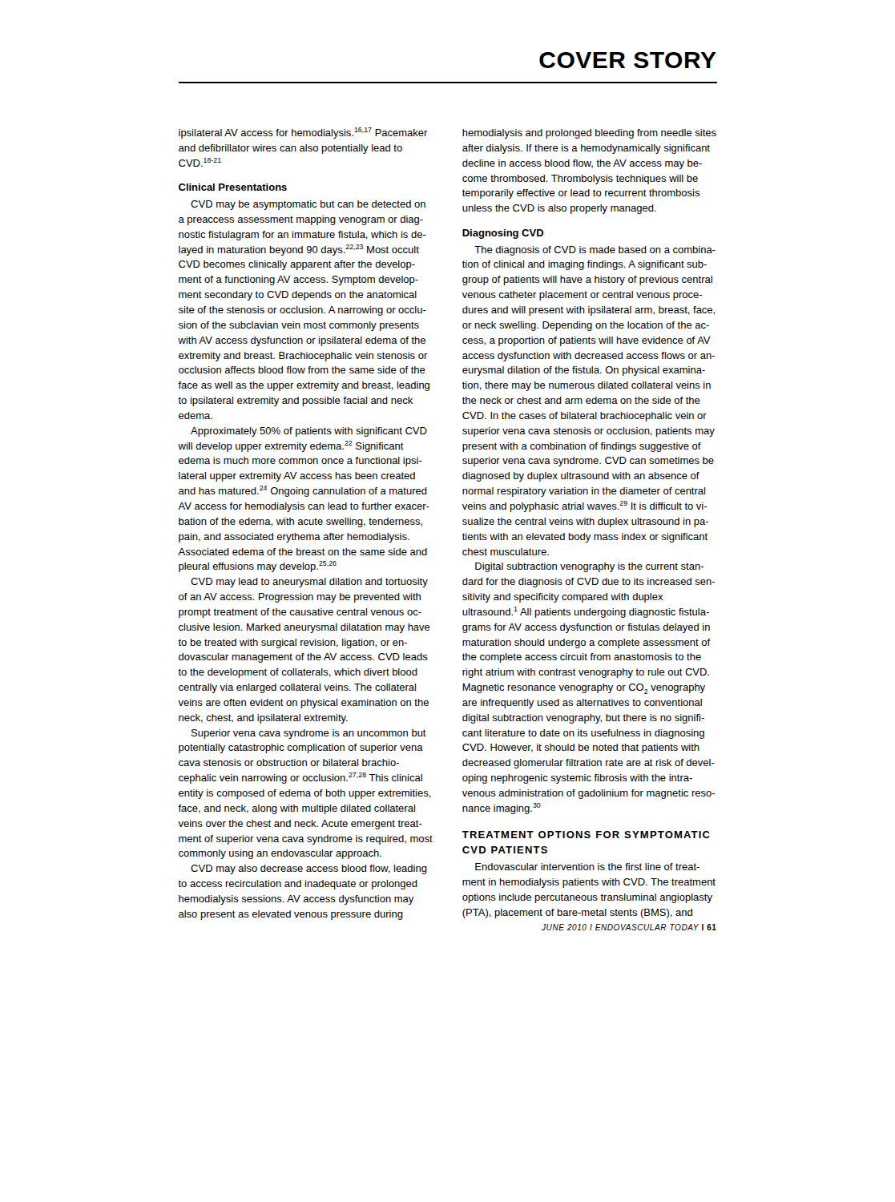Cover Story
ipsilateral AV access for hemodialysis.16,17 Pacemaker and defibrillator wires can also potentially lead to CVD.18-21
Clinical Presentations
CVD may be asymptomatic but can be detected on a preaccess assessment mapping venogram or diagnostic fistulagram for an immature fistula, which is delayed in maturation beyond 90 days.22,23 Most occult CVD becomes clinically apparent after the development of a functioning AV access. Symptom development secondary to CVD depends on the anatomical site of the stenosis or occlusion. A narrowing or occlusion of the subclavian vein most commonly presents with AV access dysfunction or ipsilateral edema of the extremity and breast. Brachiocephalic vein stenosis or occlusion affects blood flow from the same side of the face as well as the upper extremity and breast, leading to ipsilateral extremity and possible facial and neck edema.
Approximately 50% of patients with significant CVD will develop upper extremity edema.22 Significant edema is much more common once a functional ipsilateral upper extremity AV access has been created and has matured.24 Ongoing cannulation of a matured AV access for hemodialysis can lead to further exacerbation of the edema, with acute swelling, tenderness, pain, and associated erythema after hemodialysis. Associated edema of the breast on the same side and pleural effusions may develop.25,26
CVD may lead to aneurysmal dilation and tortuosity of an AV access. Progression may be prevented with prompt treatment of the causative central venous occlusive lesion. Marked aneurysmal dilatation may have to be treated with surgical revision, ligation, or endovascular management of the AV access. CVD leads to the development of collaterals, which divert blood centrally via enlarged collateral veins. The collateral veins are often evident on physical examination on the neck, chest, and ipsilateral extremity.
Superior vena cava syndrome is an uncommon but potentially catastrophic complication of superior vena cava stenosis or obstruction or bilateral brachiocephalic vein narrowing or occlusion.27,28 This clinical entity is composed of edema of both upper extremities, face, and neck, along with multiple dilated collateral veins over the chest and neck. Acute emergent treatment of superior vena cava syndrome is required, most commonly using an endovascular approach.
CVD may also decrease access blood flow, leading to access recirculation and inadequate or prolonged hemodialysis sessions. AV access dysfunction may also present as elevated venous pressure during hemodialysis and prolonged bleeding from needle sites after dialysis. If there is a hemodynamically significant decline in access blood flow, the AV access may become thrombosed. Thrombolysis techniques will be temporarily effective or lead to recurrent thrombosis unless the CVD is also properly managed.
Diagnosing CVD
The diagnosis of CVD is made based on a combination of clinical and imaging findings. A significant subgroup of patients will have a history of previous central venous catheter placement or central venous procedures and will present with ipsilateral arm, breast, face, or neck swelling. Depending on the location of the access, a proportion of patients will have evidence of AV access dysfunction with decreased access flows or aneurysmal dilation of the fistula. On physical examination, there may be numerous dilated collateral veins in the neck or chest and arm edema on the side of the CVD. In the cases of bilateral brachiocephalic vein or superior vena cava stenosis or occlusion, patients may present with a combination of findings suggestive of superior vena cava syndrome. CVD can sometimes be diagnosed by duplex ultrasound with an absence of normal respiratory variation in the diameter of central veins and polyphasic atrial waves.29 It is difficult to visualize the central veins with duplex ultrasound in patients with an elevated body mass index or significant chest musculature.
Digital subtraction venography is the current standard for the diagnosis of CVD due to its increased sensitivity and specificity compared with duplex ultrasound.1 All patients undergoing diagnostic fistulagrams for AV access dysfunction or fistulas delayed in maturation should undergo a complete assessment of the complete access circuit from anastomosis to the right atrium with contrast venography to rule out CVD. Magnetic resonance venography or CO2 venography are infrequently used as alternatives to conventional digital subtraction venography, but there is no significant literature to date on its usefulness in diagnosing CVD. However, it should be noted that patients with decreased glomerular filtration rate are at risk of developing nephrogenic systemic fibrosis with the intravenous administration of gadolinium for magnetic resonance imaging.30
Treatment Options for Symptomatic CVD Patients
Endovascular intervention is the first line of treatment in hemodialysis patients with CVD. The treatment options include percutaneous transluminal angioplasty (PTA), placement of bare-metal stents (BMS), and
JUNE 2010 I ENDOVASCULAR TODAY I 61